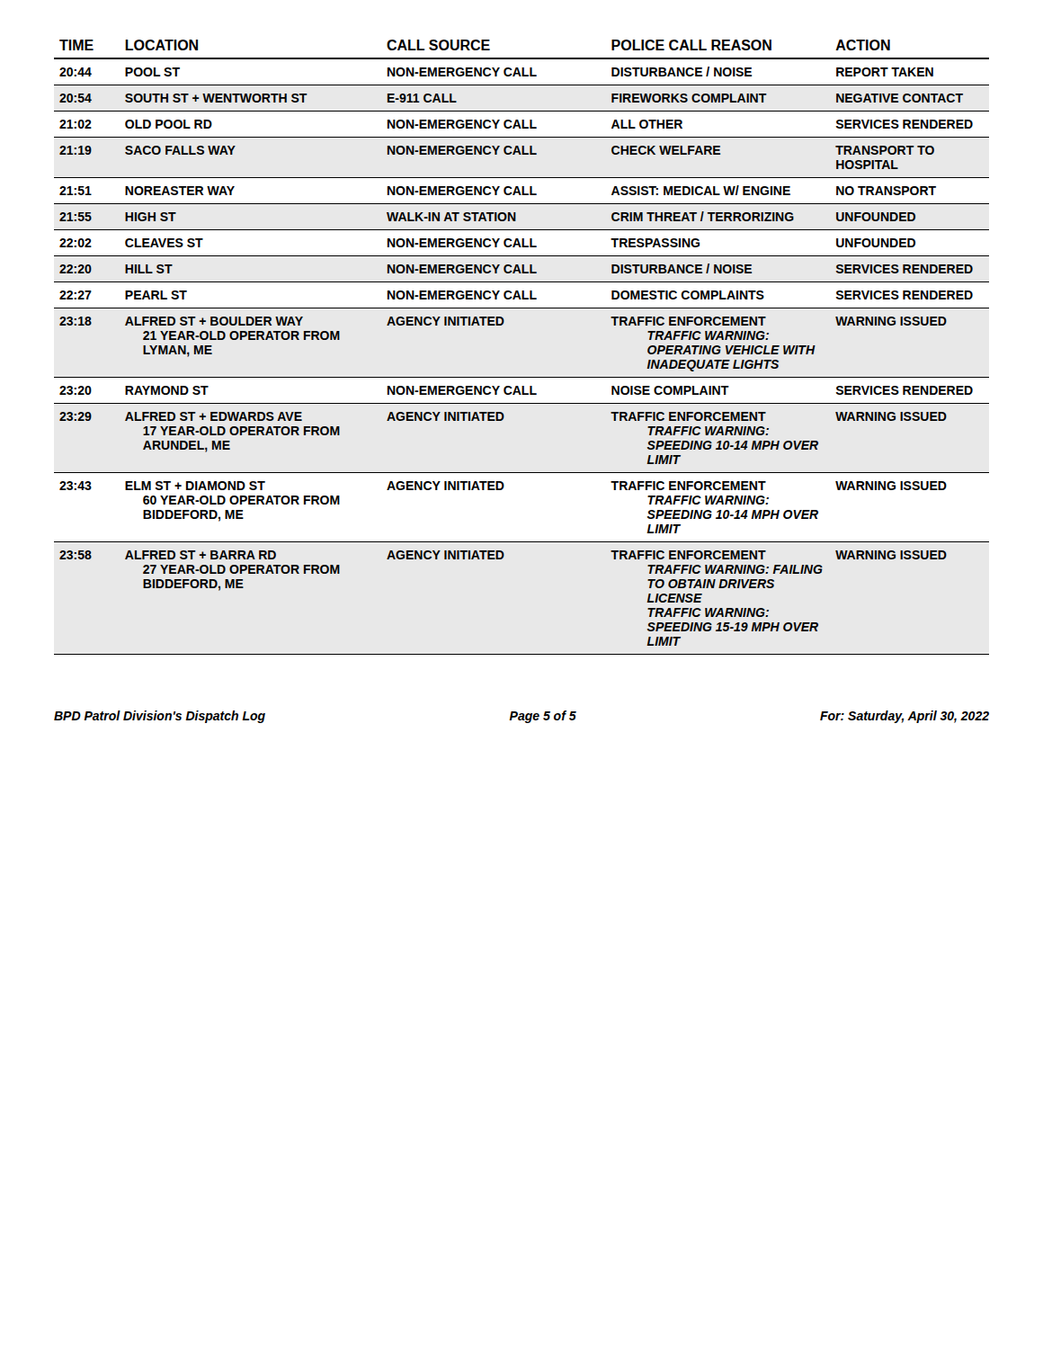| TIME | LOCATION | CALL SOURCE | POLICE CALL REASON | ACTION |
| --- | --- | --- | --- | --- |
| 20:44 | POOL ST | NON-EMERGENCY CALL | DISTURBANCE / NOISE | REPORT TAKEN |
| 20:54 | SOUTH ST + WENTWORTH ST | E-911 CALL | FIREWORKS COMPLAINT | NEGATIVE CONTACT |
| 21:02 | OLD POOL RD | NON-EMERGENCY CALL | ALL OTHER | SERVICES RENDERED |
| 21:19 | SACO FALLS WAY | NON-EMERGENCY CALL | CHECK WELFARE | TRANSPORT TO HOSPITAL |
| 21:51 | NOREASTER WAY | NON-EMERGENCY CALL | ASSIST: MEDICAL W/ ENGINE | NO TRANSPORT |
| 21:55 | HIGH ST | WALK-IN AT STATION | CRIM THREAT / TERRORIZING | UNFOUNDED |
| 22:02 | CLEAVES ST | NON-EMERGENCY CALL | TRESPASSING | UNFOUNDED |
| 22:20 | HILL ST | NON-EMERGENCY CALL | DISTURBANCE / NOISE | SERVICES RENDERED |
| 22:27 | PEARL ST | NON-EMERGENCY CALL | DOMESTIC COMPLAINTS | SERVICES RENDERED |
| 23:18 | ALFRED ST + BOULDER WAY 21 YEAR-OLD OPERATOR FROM LYMAN, ME | AGENCY INITIATED | TRAFFIC ENFORCEMENT TRAFFIC WARNING: OPERATING VEHICLE WITH INADEQUATE LIGHTS | WARNING ISSUED |
| 23:20 | RAYMOND ST | NON-EMERGENCY CALL | NOISE COMPLAINT | SERVICES RENDERED |
| 23:29 | ALFRED ST + EDWARDS AVE 17 YEAR-OLD OPERATOR FROM ARUNDEL, ME | AGENCY INITIATED | TRAFFIC ENFORCEMENT TRAFFIC WARNING: SPEEDING 10-14 MPH OVER LIMIT | WARNING ISSUED |
| 23:43 | ELM ST + DIAMOND ST 60 YEAR-OLD OPERATOR FROM BIDDEFORD, ME | AGENCY INITIATED | TRAFFIC ENFORCEMENT TRAFFIC WARNING: SPEEDING 10-14 MPH OVER LIMIT | WARNING ISSUED |
| 23:58 | ALFRED ST + BARRA RD 27 YEAR-OLD OPERATOR FROM BIDDEFORD, ME | AGENCY INITIATED | TRAFFIC ENFORCEMENT TRAFFIC WARNING: FAILING TO OBTAIN DRIVERS LICENSE TRAFFIC WARNING: SPEEDING 15-19 MPH OVER LIMIT | WARNING ISSUED |
BPD Patrol Division's Dispatch Log
Page 5 of 5
For: Saturday, April 30, 2022